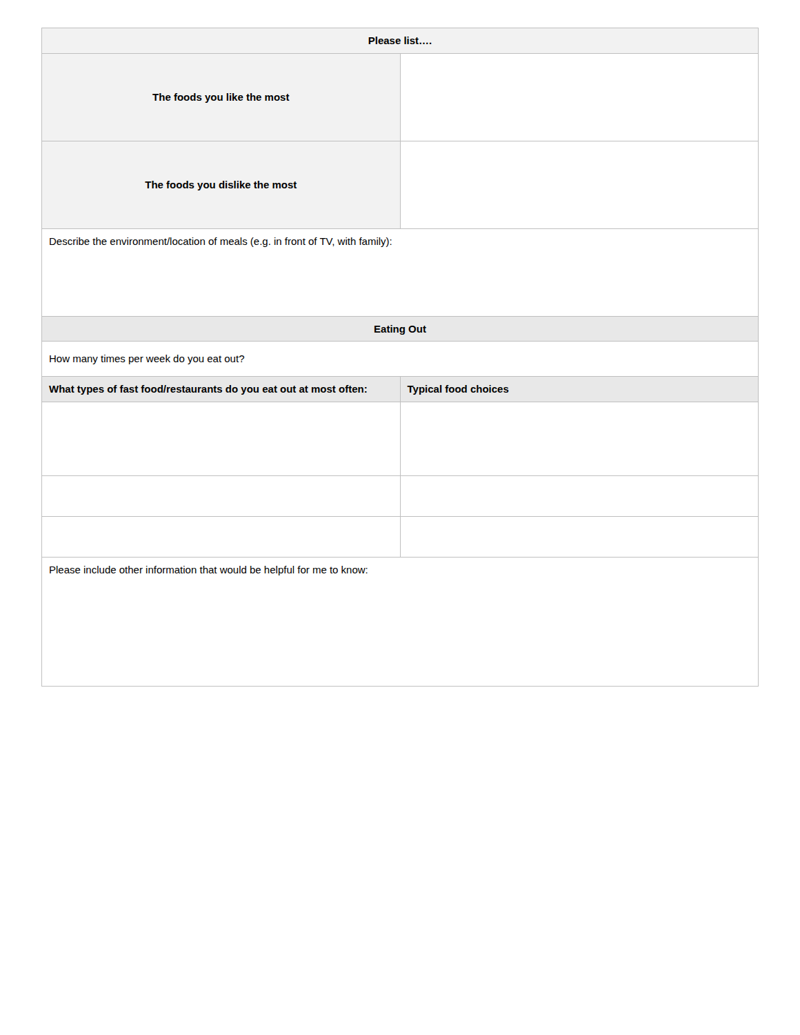| Please list…. |
| The foods you like the most | |
| The foods you dislike the most | |
| Describe the environment/location of meals (e.g. in front of TV, with family): |
| Eating Out |
| How many times per week do you eat out? |
| What types of fast food/restaurants do you eat out at most often: | Typical food choices |
| Please include other information that would be helpful for me to know: |